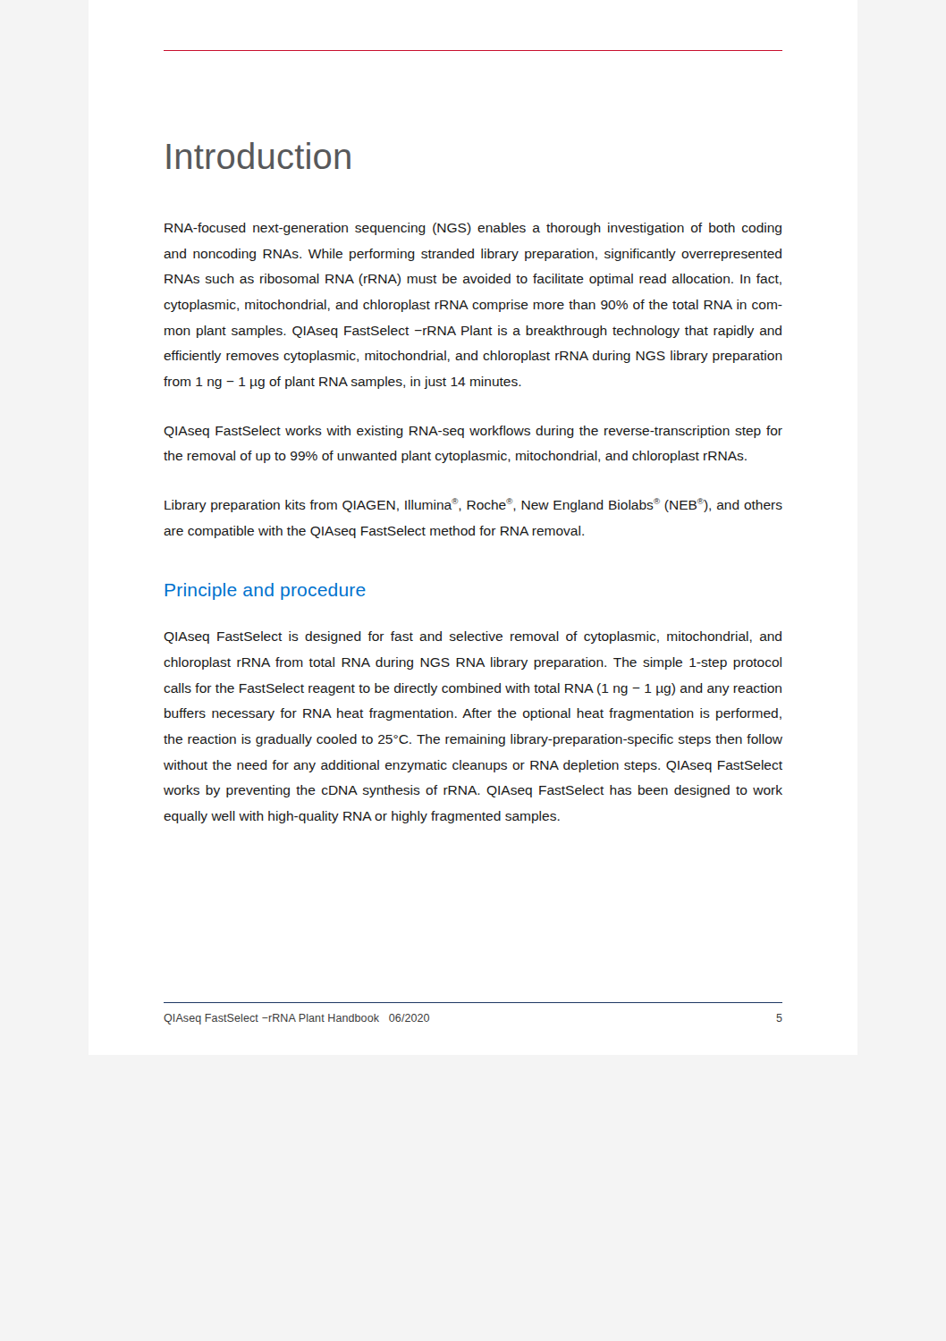Introduction
RNA-focused next-generation sequencing (NGS) enables a thorough investigation of both coding and noncoding RNAs. While performing stranded library preparation, significantly overrepresented RNAs such as ribosomal RNA (rRNA) must be avoided to facilitate optimal read allocation. In fact, cytoplasmic, mitochondrial, and chloroplast rRNA comprise more than 90% of the total RNA in common plant samples. QIAseq FastSelect −rRNA Plant is a breakthrough technology that rapidly and efficiently removes cytoplasmic, mitochondrial, and chloroplast rRNA during NGS library preparation from 1 ng − 1 µg of plant RNA samples, in just 14 minutes.
QIAseq FastSelect works with existing RNA-seq workflows during the reverse-transcription step for the removal of up to 99% of unwanted plant cytoplasmic, mitochondrial, and chloroplast rRNAs.
Library preparation kits from QIAGEN, Illumina®, Roche®, New England Biolabs® (NEB®), and others are compatible with the QIAseq FastSelect method for RNA removal.
Principle and procedure
QIAseq FastSelect is designed for fast and selective removal of cytoplasmic, mitochondrial, and chloroplast rRNA from total RNA during NGS RNA library preparation. The simple 1-step protocol calls for the FastSelect reagent to be directly combined with total RNA (1 ng − 1 µg) and any reaction buffers necessary for RNA heat fragmentation. After the optional heat fragmentation is performed, the reaction is gradually cooled to 25°C. The remaining library-preparation-specific steps then follow without the need for any additional enzymatic cleanups or RNA depletion steps. QIAseq FastSelect works by preventing the cDNA synthesis of rRNA. QIAseq FastSelect has been designed to work equally well with high-quality RNA or highly fragmented samples.
QIAseq FastSelect −rRNA Plant Handbook 06/2020 5